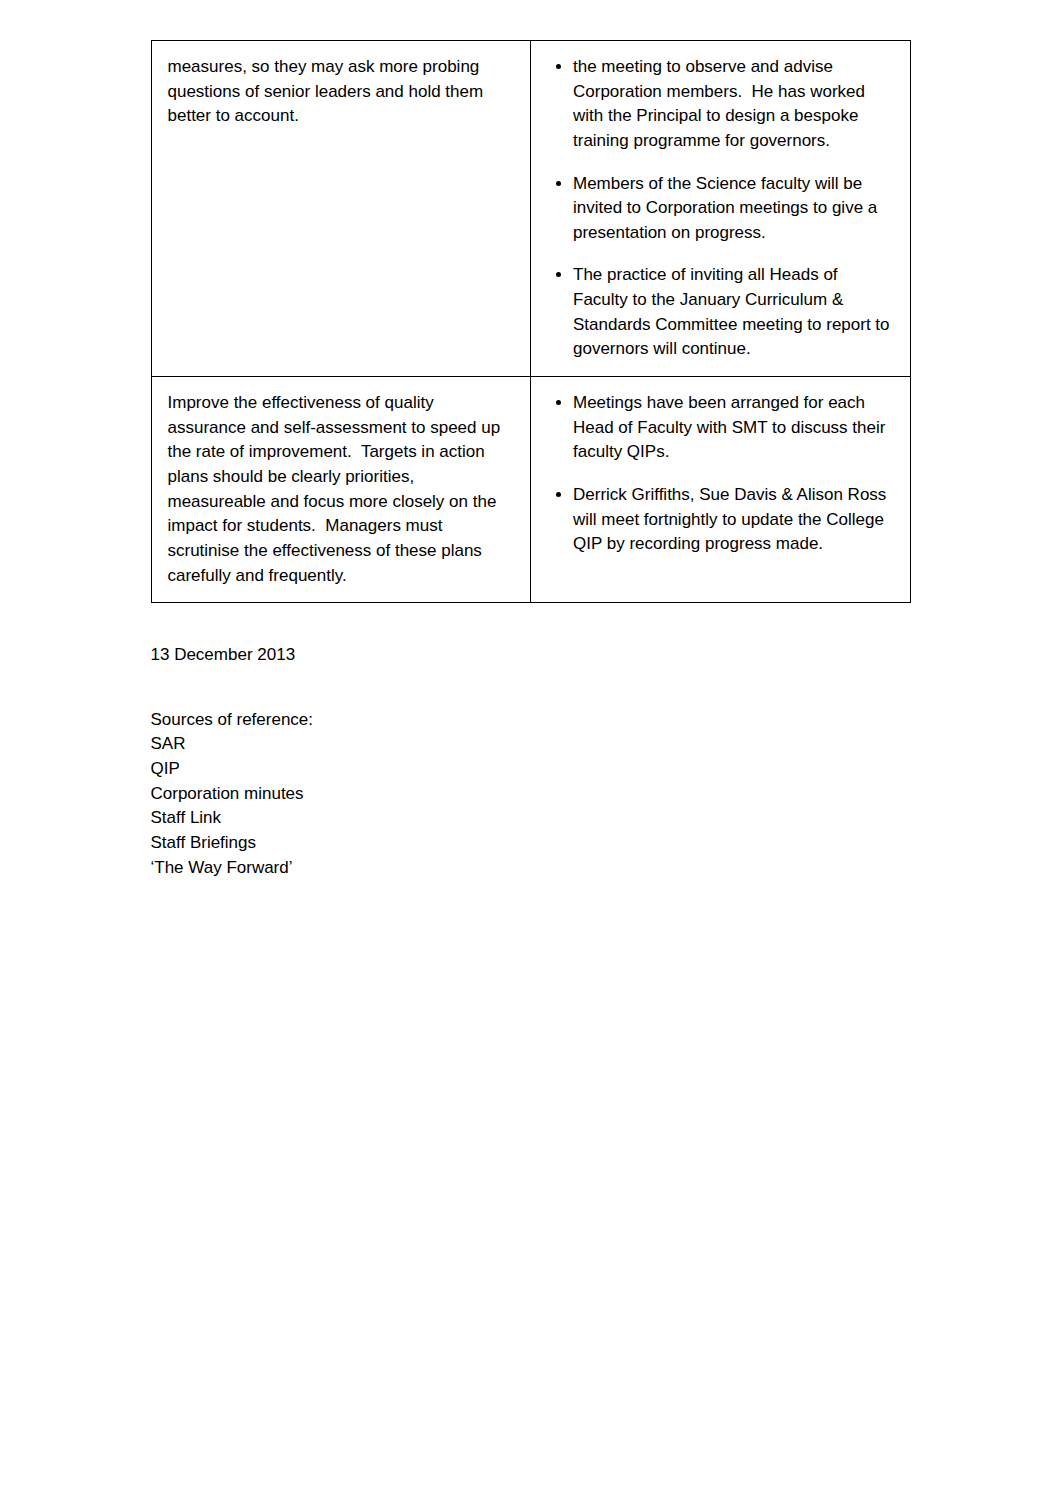| measures, so they may ask more probing questions of senior leaders and hold them better to account. | the meeting to observe and advise Corporation members. He has worked with the Principal to design a bespoke training programme for governors. Members of the Science faculty will be invited to Corporation meetings to give a presentation on progress. The practice of inviting all Heads of Faculty to the January Curriculum & Standards Committee meeting to report to governors will continue. |
| Improve the effectiveness of quality assurance and self-assessment to speed up the rate of improvement. Targets in action plans should be clearly priorities, measureable and focus more closely on the impact for students. Managers must scrutinise the effectiveness of these plans carefully and frequently. | Meetings have been arranged for each Head of Faculty with SMT to discuss their faculty QIPs. Derrick Griffiths, Sue Davis & Alison Ross will meet fortnightly to update the College QIP by recording progress made. |
13 December 2013
Sources of reference:
SAR
QIP
Corporation minutes
Staff Link
Staff Briefings
‘The Way Forward’